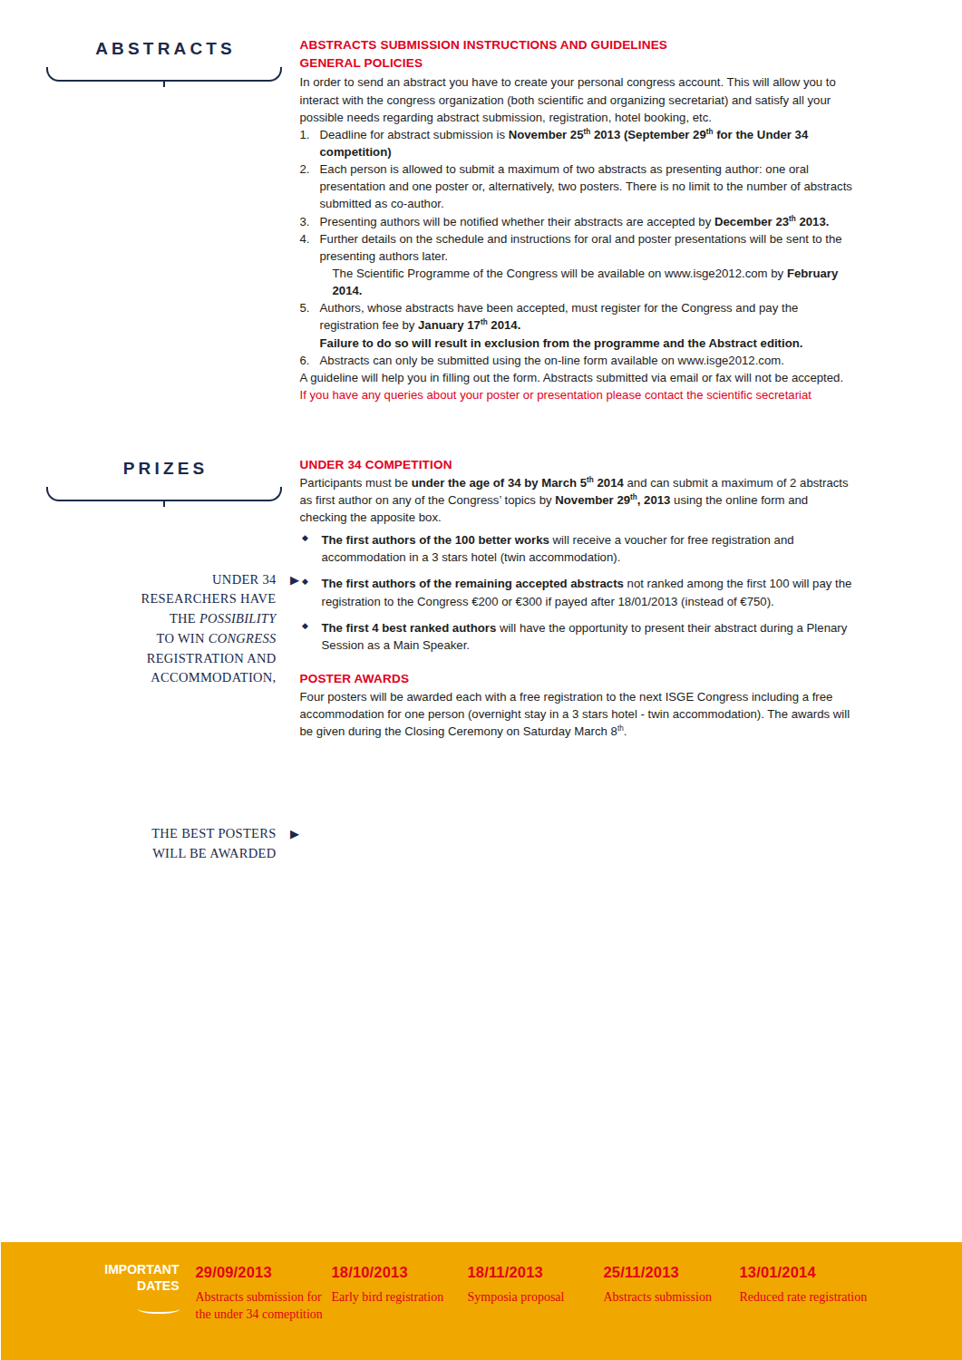ABSTRACTS
ABSTRACTS SUBMISSION INSTRUCTIONS AND GUIDELINES
GENERAL POLICIES
In order to send an abstract you have to create your personal congress account. This will allow you to interact with the congress organization (both scientific and organizing secretariat) and satisfy all your possible needs regarding abstract submission, registration, hotel booking, etc.
Deadline for abstract submission is November 25th 2013 (September 29th for the Under 34 competition)
Each person is allowed to submit a maximum of two abstracts as presenting author: one oral presentation and one poster or, alternatively, two posters. There is no limit to the number of abstracts submitted as co-author.
Presenting authors will be notified whether their abstracts are accepted by December 23th 2013.
Further details on the schedule and instructions for oral and poster presentations will be sent to the presenting authors later.The Scientific Programme of the Congress will be available on www.isge2012.com by February 2014.
Authors, whose abstracts have been accepted, must register for the Congress and pay the registration fee by January 17th 2014.
Failure to do so will result in exclusion from the programme and the Abstract edition.
Abstracts can only be submitted using the on-line form available on www.isge2012.com.
A guideline will help you in filling out the form. Abstracts submitted via email or fax will not be accepted.
If you have any queries about your poster or presentation please contact the scientific secretariat
PRIZES
▶ UNDER 34
RESEARCHERS HAVE
THE POSSIBILITY
TO WIN CONGRESS
REGISTRATION AND
ACCOMMODATION,
▶ THE BEST POSTERS
WILL BE AWARDED
UNDER 34 COMPETITION
Participants must be under the age of 34 by March 5th 2014 and can submit a maximum of 2 abstracts as first author on any of the Congress’ topics by November 29th, 2013 using the online form and checking the apposite box.
The first authors of the 100 better works will receive a voucher for free registration and accommodation in a 3 stars hotel (twin accommodation).
The first authors of the remaining accepted abstracts not ranked among the first 100 will pay the registration to the Congress €200 or €300 if payed after 18/01/2013 (instead of €750).
The first 4 best ranked authors will have the opportunity to present their abstract during a Plenary Session as a Main Speaker.
POSTER AWARDS
Four posters will be awarded each with a free registration to the next ISGE Congress including a free accommodation for one person (overnight stay in a 3 stars hotel - twin accommodation). The awards will be given during the Closing Ceremony on Saturday March 8th.
IMPORTANT
DATES
29/09/2013
Abstracts submission for the under 34 comeptition
18/10/2013
Early bird registration
18/11/2013
Symposia proposal
25/11/2013
Abstracts submission
13/01/2014
Reduced rate registration